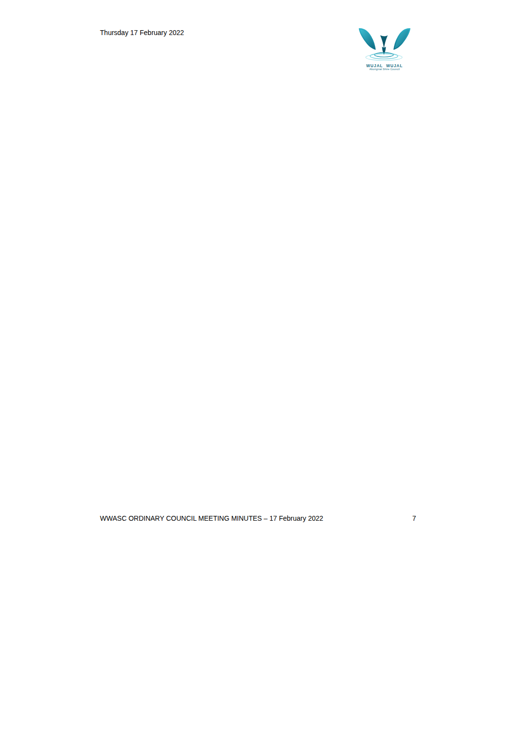Thursday 17 February 2022
WUJAL WUJAL Aboriginal Shire Council
WWASC ORDINARY COUNCIL MEETING MINUTES – 17 February 2022
7